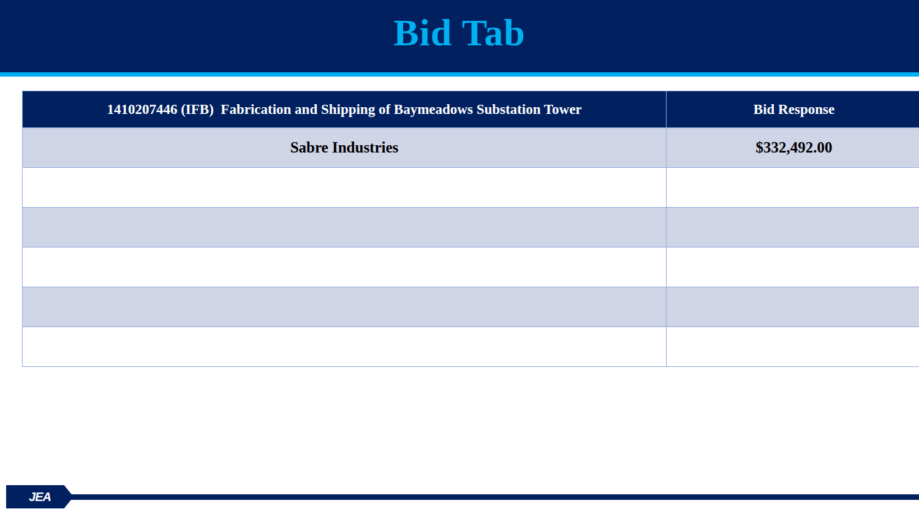Bid Tab
| 1410207446 (IFB) Fabrication and Shipping of Baymeadows Substation Tower | Bid Response |
| --- | --- |
| Sabre Industries | $332,492.00 |
JEA